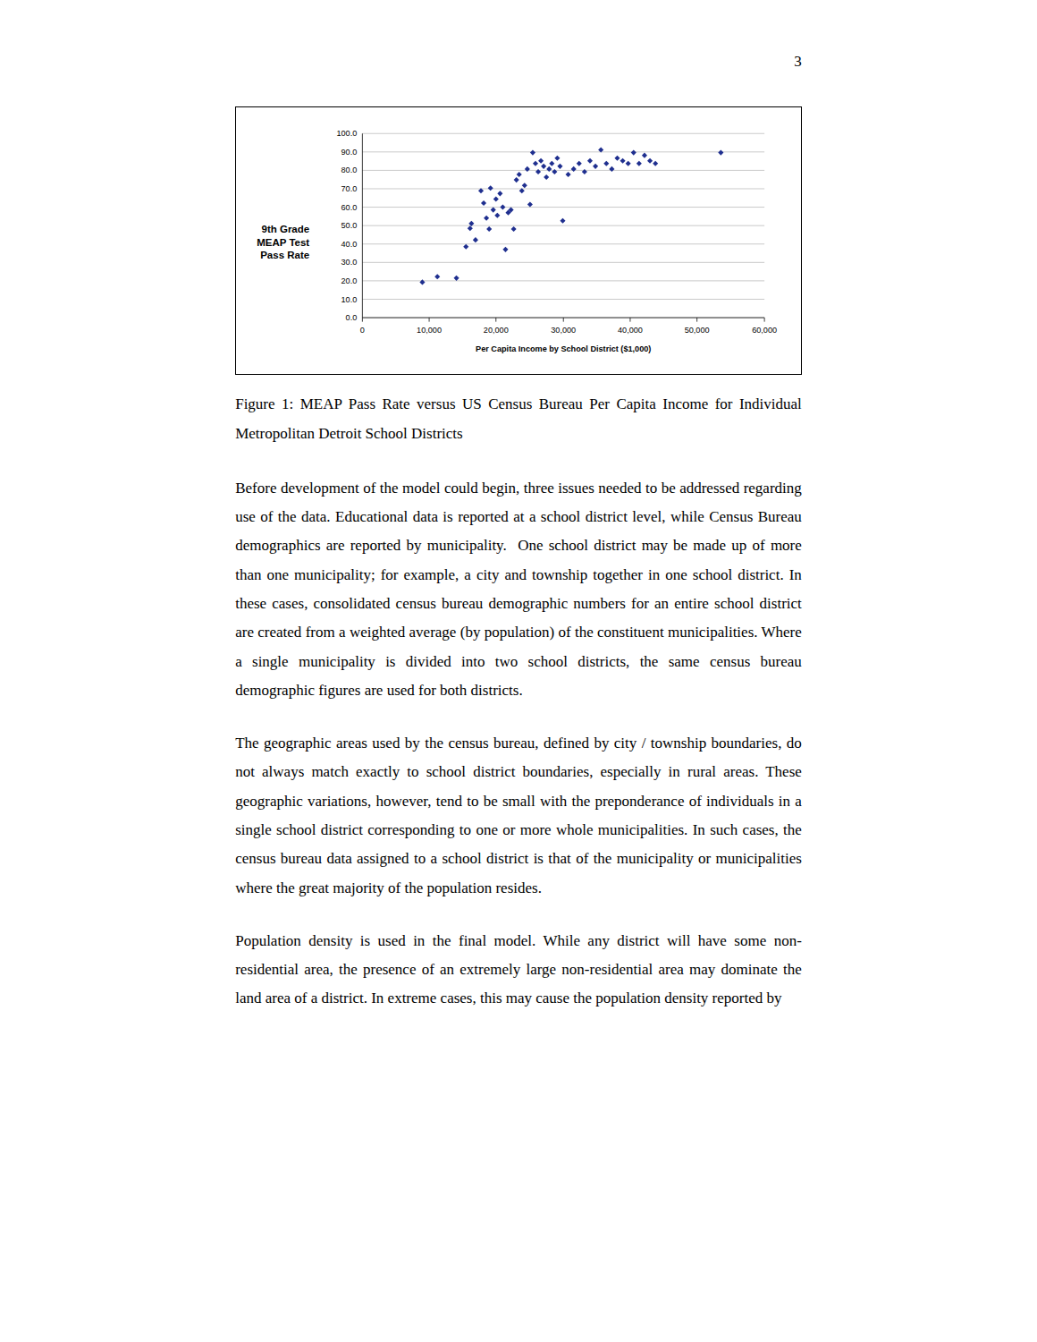3
9th Grade
MEAP Test
Pass Rate
100.0 90.0 80.0 70.0 60.0 50.0 40.0 30.0 20.0 10.0 0.0 0 10,000 20,000 30,000 40,000 50,000 60,000 Per Capita Income by School District ($1,000)
Figure 1: MEAP Pass Rate versus US Census Bureau Per Capita Income for Individual Metropolitan Detroit School Districts
Before development of the model could begin, three issues needed to be addressed regarding use of the data. Educational data is reported at a school district level, while Census Bureau demographics are reported by municipality. One school district may be made up of more than one municipality; for example, a city and township together in one school district. In these cases, consolidated census bureau demographic numbers for an entire school district are created from a weighted average (by population) of the constituent municipalities. Where a single municipality is divided into two school districts, the same census bureau demographic figures are used for both districts.
The geographic areas used by the census bureau, defined by city / township boundaries, do not always match exactly to school district boundaries, especially in rural areas. These geographic variations, however, tend to be small with the preponderance of individuals in a single school district corresponding to one or more whole municipalities. In such cases, the census bureau data assigned to a school district is that of the municipality or municipalities where the great majority of the population resides.
Population density is used in the final model. While any district will have some non-residential area, the presence of an extremely large non-residential area may dominate the land area of a district. In extreme cases, this may cause the population density reported by